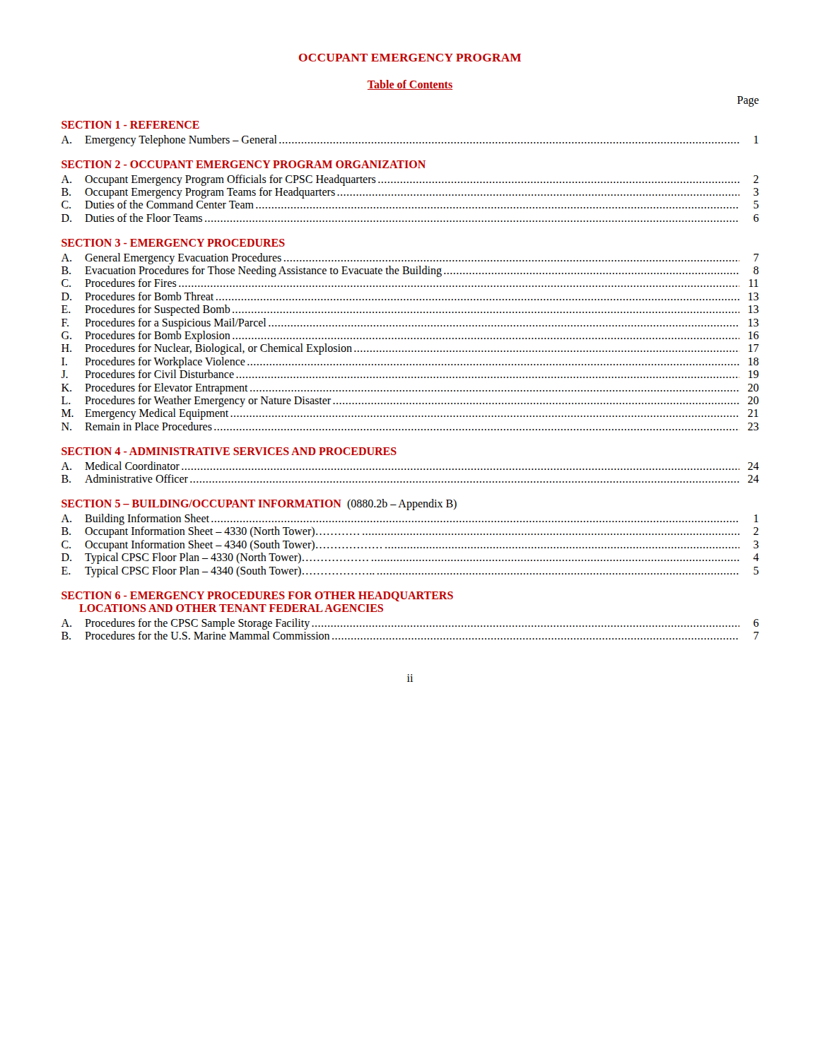OCCUPANT EMERGENCY PROGRAM
Table of Contents
Page
SECTION 1 - REFERENCE
A. Emergency Telephone Numbers – General 1
SECTION 2 - OCCUPANT EMERGENCY PROGRAM ORGANIZATION
A. Occupant Emergency Program Officials for CPSC Headquarters 2
B. Occupant Emergency Program Teams for Headquarters 3
C. Duties of the Command Center Team 5
D. Duties of the Floor Teams 6
SECTION 3 - EMERGENCY PROCEDURES
A. General Emergency Evacuation Procedures 7
B. Evacuation Procedures for Those Needing Assistance to Evacuate the Building 8
C. Procedures for Fires 11
D. Procedures for Bomb Threat 13
E. Procedures for Suspected Bomb 13
F. Procedures for a Suspicious Mail/Parcel 13
G. Procedures for Bomb Explosion 16
H. Procedures for Nuclear, Biological, or Chemical Explosion 17
I. Procedures for Workplace Violence 18
J. Procedures for Civil Disturbance 19
K. Procedures for Elevator Entrapment 20
L. Procedures for Weather Emergency or Nature Disaster 20
M. Emergency Medical Equipment 21
N. Remain in Place Procedures 23
SECTION 4 - ADMINISTRATIVE SERVICES AND PROCEDURES
A. Medical Coordinator 24
B. Administrative Officer 24
SECTION 5 – BUILDING/OCCUPANT INFORMATION (0880.2b – Appendix B)
A. Building Information Sheet 1
B. Occupant Information Sheet – 4330 (North Tower)………… 2
C. Occupant Information Sheet – 4340 (South Tower)……………… 3
D. Typical CPSC Floor Plan – 4330 (North Tower)……………… 4
E. Typical CPSC Floor Plan – 4340 (South Tower)……………….. 5
SECTION 6 - EMERGENCY PROCEDURES FOR OTHER HEADQUARTERS LOCATIONS AND OTHER TENANT FEDERAL AGENCIES
A. Procedures for the CPSC Sample Storage Facility 6
B. Procedures for the U.S. Marine Mammal Commission 7
ii